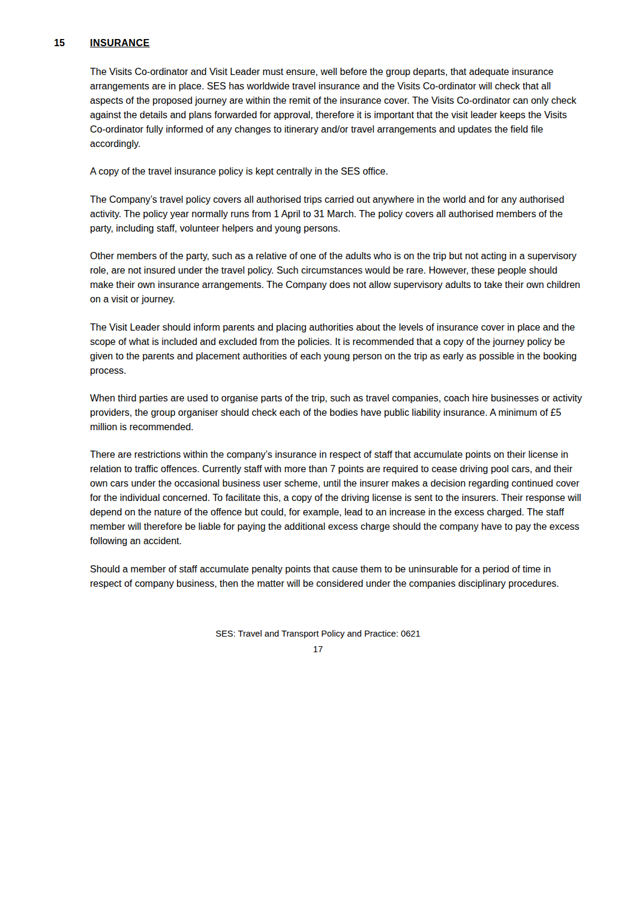15 INSURANCE
The Visits Co-ordinator and Visit Leader must ensure, well before the group departs, that adequate insurance arrangements are in place. SES has worldwide travel insurance and the Visits Co-ordinator will check that all aspects of the proposed journey are within the remit of the insurance cover. The Visits Co-ordinator can only check against the details and plans forwarded for approval, therefore it is important that the visit leader keeps the Visits Co-ordinator fully informed of any changes to itinerary and/or travel arrangements and updates the field file accordingly.
A copy of the travel insurance policy is kept centrally in the SES office.
The Company’s travel policy covers all authorised trips carried out anywhere in the world and for any authorised activity. The policy year normally runs from 1 April to 31 March. The policy covers all authorised members of the party, including staff, volunteer helpers and young persons.
Other members of the party, such as a relative of one of the adults who is on the trip but not acting in a supervisory role, are not insured under the travel policy. Such circumstances would be rare. However, these people should make their own insurance arrangements. The Company does not allow supervisory adults to take their own children on a visit or journey.
The Visit Leader should inform parents and placing authorities about the levels of insurance cover in place and the scope of what is included and excluded from the policies. It is recommended that a copy of the journey policy be given to the parents and placement authorities of each young person on the trip as early as possible in the booking process.
When third parties are used to organise parts of the trip, such as travel companies, coach hire businesses or activity providers, the group organiser should check each of the bodies have public liability insurance. A minimum of £5 million is recommended.
There are restrictions within the company’s insurance in respect of staff that accumulate points on their license in relation to traffic offences. Currently staff with more than 7 points are required to cease driving pool cars, and their own cars under the occasional business user scheme, until the insurer makes a decision regarding continued cover for the individual concerned. To facilitate this, a copy of the driving license is sent to the insurers. Their response will depend on the nature of the offence but could, for example, lead to an increase in the excess charged. The staff member will therefore be liable for paying the additional excess charge should the company have to pay the excess following an accident.
Should a member of staff accumulate penalty points that cause them to be uninsurable for a period of time in respect of company business, then the matter will be considered under the companies disciplinary procedures.
SES: Travel and Transport Policy and Practice: 0621
17